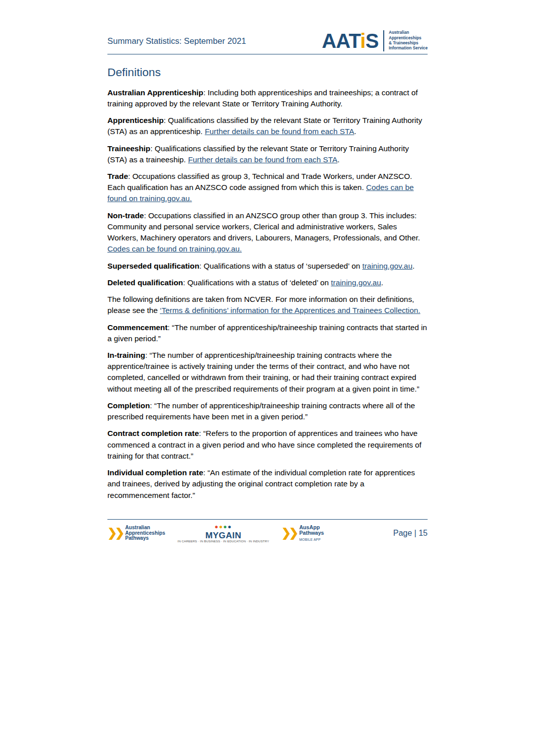Summary Statistics: September 2021
AATi S
Australian
Apprenticeships
& Traineeships
Information Service
Definitions
Australian Apprenticeship: Including both apprenticeships and traineeships; a contract of training approved by the relevant State or Territory Training Authority.
Apprenticeship: Qualifications classified by the relevant State or Territory Training Authority (STA) as an apprenticeship. Further details can be found from each STA.
Traineeship: Qualifications classified by the relevant State or Territory Training Authority (STA) as a traineeship. Further details can be found from each STA.
Trade: Occupations classified as group 3, Technical and Trade Workers, under ANZSCO. Each qualification has an ANZSCO code assigned from which this is taken. Codes can be found on training.gov.au.
Non-trade: Occupations classified in an ANZSCO group other than group 3. This includes: Community and personal service workers, Clerical and administrative workers, Sales Workers, Machinery operators and drivers, Labourers, Managers, Professionals, and Other. Codes can be found on training.gov.au.
Superseded qualification: Qualifications with a status of ‘superseded’ on training.gov.au.
Deleted qualification: Qualifications with a status of ‘deleted’ on training.gov.au.
The following definitions are taken from NCVER. For more information on their definitions, please see the ‘Terms & definitions’ information for the Apprentices and Trainees Collection.
Commencement: “The number of apprenticeship/traineeship training contracts that started in a given period.”
In-training: “The number of apprenticeship/traineeship training contracts where the apprentice/trainee is actively training under the terms of their contract, and who have not completed, cancelled or withdrawn from their training, or had their training contract expired without meeting all of the prescribed requirements of their program at a given point in time.”
Completion: “The number of apprenticeship/traineeship training contracts where all of the prescribed requirements have been met in a given period.”
Contract completion rate: “Refers to the proportion of apprentices and trainees who have commenced a contract in a given period and who have since completed the requirements of training for that contract.”
Individual completion rate: “An estimate of the individual completion rate for apprentices and trainees, derived by adjusting the original contract completion rate by a recommencement factor.”
❯❯ Australian
Apprenticeships
Pathways
●●●●
MYGAIN
IN CAREERS · IN BUSINESS · IN EDUCATION · IN INDUSTRY
❯❯ AusApp
Pathways
MOBILE APP
Page | 15